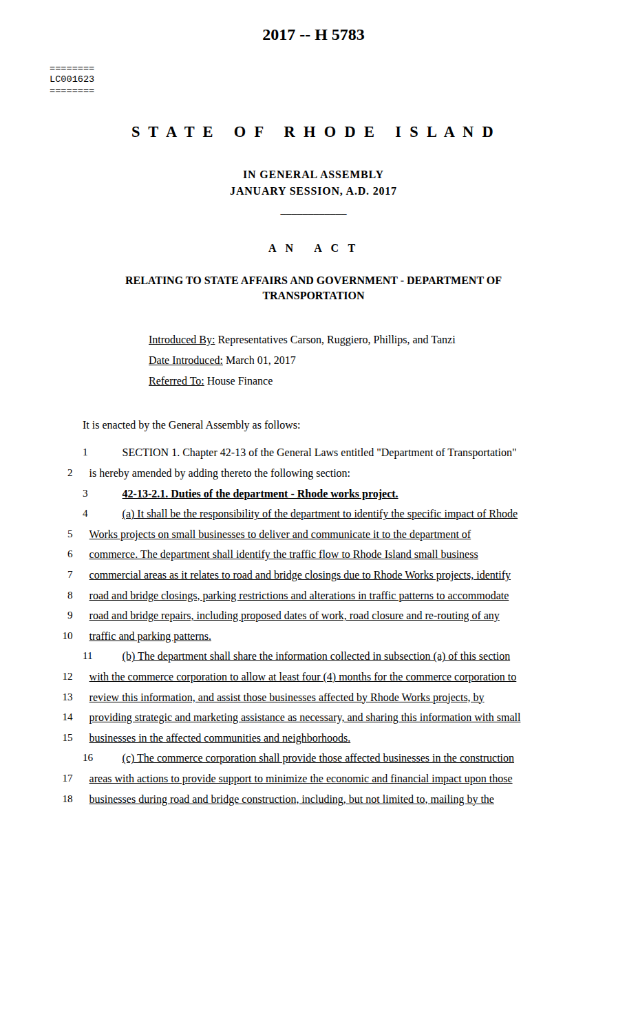2017 -- H 5783
========
LC001623
========
S T A T E O F R H O D E I S L A N D
IN GENERAL ASSEMBLY
JANUARY SESSION, A.D. 2017
____________
A N A C T
RELATING TO STATE AFFAIRS AND GOVERNMENT - DEPARTMENT OF
TRANSPORTATION
Introduced By: Representatives Carson, Ruggiero, Phillips, and Tanzi
Date Introduced: March 01, 2017
Referred To: House Finance
It is enacted by the General Assembly as follows:
SECTION 1. Chapter 42-13 of the General Laws entitled "Department of Transportation"
is hereby amended by adding thereto the following section:
42-13-2.1. Duties of the department - Rhode works project.
(a) It shall be the responsibility of the department to identify the specific impact of Rhode
Works projects on small businesses to deliver and communicate it to the department of
commerce. The department shall identify the traffic flow to Rhode Island small business
commercial areas as it relates to road and bridge closings due to Rhode Works projects, identify
road and bridge closings, parking restrictions and alterations in traffic patterns to accommodate
road and bridge repairs, including proposed dates of work, road closure and re-routing of any
traffic and parking patterns.
(b) The department shall share the information collected in subsection (a) of this section
with the commerce corporation to allow at least four (4) months for the commerce corporation to
review this information, and assist those businesses affected by Rhode Works projects, by
providing strategic and marketing assistance as necessary, and sharing this information with small
businesses in the affected communities and neighborhoods.
(c) The commerce corporation shall provide those affected businesses in the construction
areas with actions to provide support to minimize the economic and financial impact upon those
businesses during road and bridge construction, including, but not limited to, mailing by the